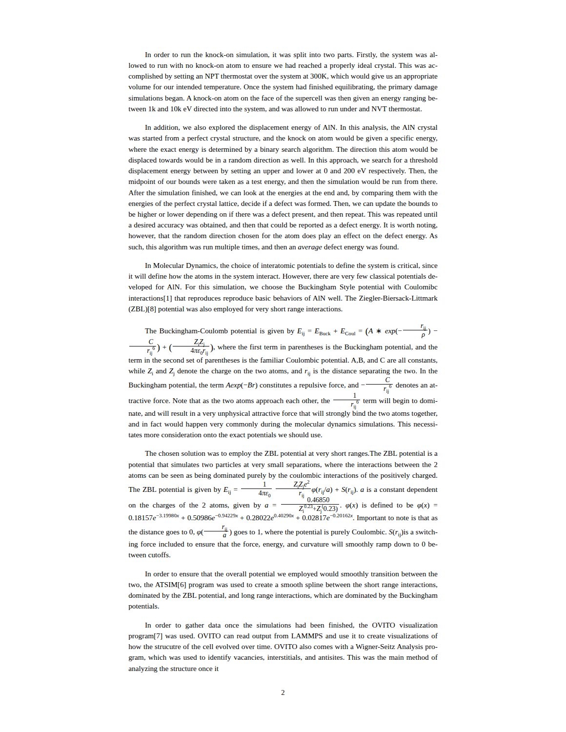In order to run the knock-on simulation, it was split into two parts. Firstly, the system was allowed to run with no knock-on atom to ensure we had reached a properly ideal crystal. This was accomplished by setting an NPT thermostat over the system at 300K, which would give us an appropriate volume for our intended temperature. Once the system had finished equilibrating, the primary damage simulations began. A knock-on atom on the face of the supercell was then given an energy ranging between 1k and 10k eV directed into the system, and was allowed to run under and NVT thermostat.
In addition, we also explored the displacement energy of AlN. In this analysis, the AlN crystal was started from a perfect crystal structure, and the knock on atom would be given a specific energy, where the exact energy is determined by a binary search algorithm. The direction this atom would be displaced towards would be in a random direction as well. In this approach, we search for a threshold displacement energy between by setting an upper and lower at 0 and 200 eV respectively. Then, the midpoint of our bounds were taken as a test energy, and then the simulation would be run from there. After the simulation finished, we can look at the energies at the end and, by comparing them with the energies of the perfect crystal lattice, decide if a defect was formed. Then, we can update the bounds to be higher or lower depending on if there was a defect present, and then repeat. This was repeated until a desired accuracy was obtained, and then that could be reported as a defect energy. It is worth noting, however, that the random direction chosen for the atom does play an effect on the defect energy. As such, this algorithm was run multiple times, and then an average defect energy was found.
In Molecular Dynamics, the choice of interatomic potentials to define the system is critical, since it will define how the atoms in the system interact. However, there are very few classical potentials developed for AlN. For this simulation, we choose the Buckingham Style potential with Coulomibc interactions[1] that reproduces reproduce basic behaviors of AlN well. The Ziegler-Biersack-Littmark (ZBL)[8] potential was also employed for very short range interactions.
The Buckingham-Coulomb potential is given by Eij = EBuck + ECoul = (A ∗ exp(−rij ρ) − Crij6) + (ZiZj 4πε0rij), where the first term in parentheses is the Buckingham potential, and the term in the second set of parentheses is the familiar Coulombic potential. A,B, and C are all constants, while Zi and Zj denote the charge on the two atoms, and rij is the distance separating the two. In the Buckingham potential, the term Aexp(−Br) constitutes a repulsive force, and −Crij6 denotes an attractive force. Note that as the two atoms approach each other, the 1 rij6 term will begin to dominate, and will result in a very unphysical attractive force that will strongly bind the two atoms together, and in fact would happen very commonly during the molecular dynamics simulations. This necessitates more consideration onto the exact potentials we should use.
The chosen solution was to employ the ZBL potential at very short ranges.The ZBL potential is a potential that simulates two particles at very small separations, where the interactions between the 2 atoms can be seen as being dominated purely by the coulombic interactions of the positively charged. The ZBL potential is given by Eij = 14πε0 ZiZje2 rij φ(rij/a) + S(rij). a is a constant dependent on the charges of the 2 atoms, given by a = 0.46850 Zi0.23+Zj(0.23). φ(x) is defined to be φ(x) = 0.18157e−3.19980x + 0.50986e−0.94229x + 0.28022e0.40290x + 0.02817e−0.20162x. Important to note is that as the distance goes to 0, φ(rij a) goes to 1, where the potential is purely Coulombic. S(rij)is a switching force included to ensure that the force, energy, and curvature will smoothly ramp down to 0 between cutoffs.
In order to ensure that the overall potential we employed would smoothly transition between the two, the ATSIM[6] program was used to create a smooth spline between the short range interactions, dominated by the ZBL potential, and long range interactions, which are dominated by the Buckingham potentials.
In order to gather data once the simulations had been finished, the OVITO visualization program[7] was used. OVITO can read output from LAMMPS and use it to create visualizations of how the strucutre of the cell evolved over time. OVITO also comes with a Wigner-Seitz Analysis program, which was used to identify vacancies, interstitials, and antisites. This was the main method of analyzing the structure once it
2